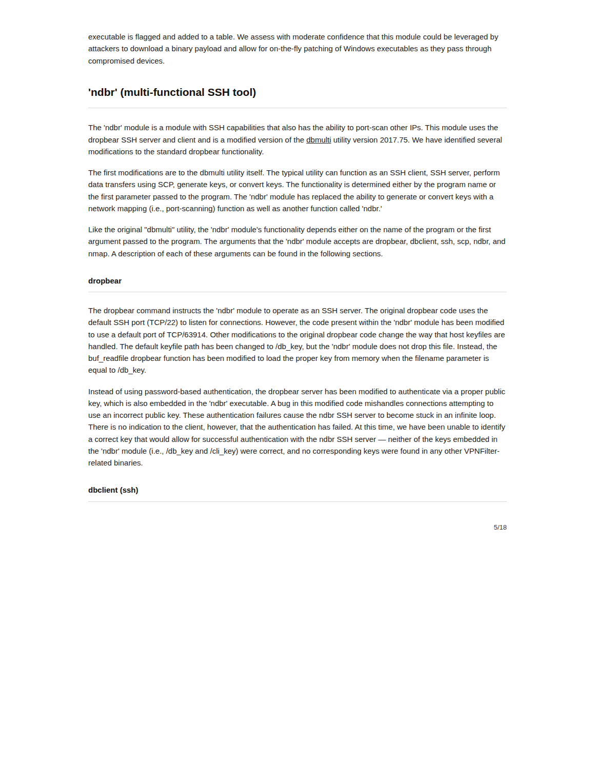executable is flagged and added to a table. We assess with moderate confidence that this module could be leveraged by attackers to download a binary payload and allow for on-the-fly patching of Windows executables as they pass through compromised devices.
'ndbr' (multi-functional SSH tool)
The 'ndbr' module is a module with SSH capabilities that also has the ability to port-scan other IPs. This module uses the dropbear SSH server and client and is a modified version of the dbmulti utility version 2017.75. We have identified several modifications to the standard dropbear functionality.
The first modifications are to the dbmulti utility itself. The typical utility can function as an SSH client, SSH server, perform data transfers using SCP, generate keys, or convert keys. The functionality is determined either by the program name or the first parameter passed to the program. The 'ndbr' module has replaced the ability to generate or convert keys with a network mapping (i.e., port-scanning) function as well as another function called 'ndbr.'
Like the original "dbmulti" utility, the 'ndbr' module's functionality depends either on the name of the program or the first argument passed to the program. The arguments that the 'ndbr' module accepts are dropbear, dbclient, ssh, scp, ndbr, and nmap. A description of each of these arguments can be found in the following sections.
dropbear
The dropbear command instructs the 'ndbr' module to operate as an SSH server. The original dropbear code uses the default SSH port (TCP/22) to listen for connections. However, the code present within the 'ndbr' module has been modified to use a default port of TCP/63914. Other modifications to the original dropbear code change the way that host keyfiles are handled. The default keyfile path has been changed to /db_key, but the 'ndbr' module does not drop this file. Instead, the buf_readfile dropbear function has been modified to load the proper key from memory when the filename parameter is equal to /db_key.
Instead of using password-based authentication, the dropbear server has been modified to authenticate via a proper public key, which is also embedded in the 'ndbr' executable. A bug in this modified code mishandles connections attempting to use an incorrect public key. These authentication failures cause the ndbr SSH server to become stuck in an infinite loop. There is no indication to the client, however, that the authentication has failed. At this time, we have been unable to identify a correct key that would allow for successful authentication with the ndbr SSH server — neither of the keys embedded in the 'ndbr' module (i.e., /db_key and /cli_key) were correct, and no corresponding keys were found in any other VPNFilter-related binaries.
dbclient (ssh)
5/18